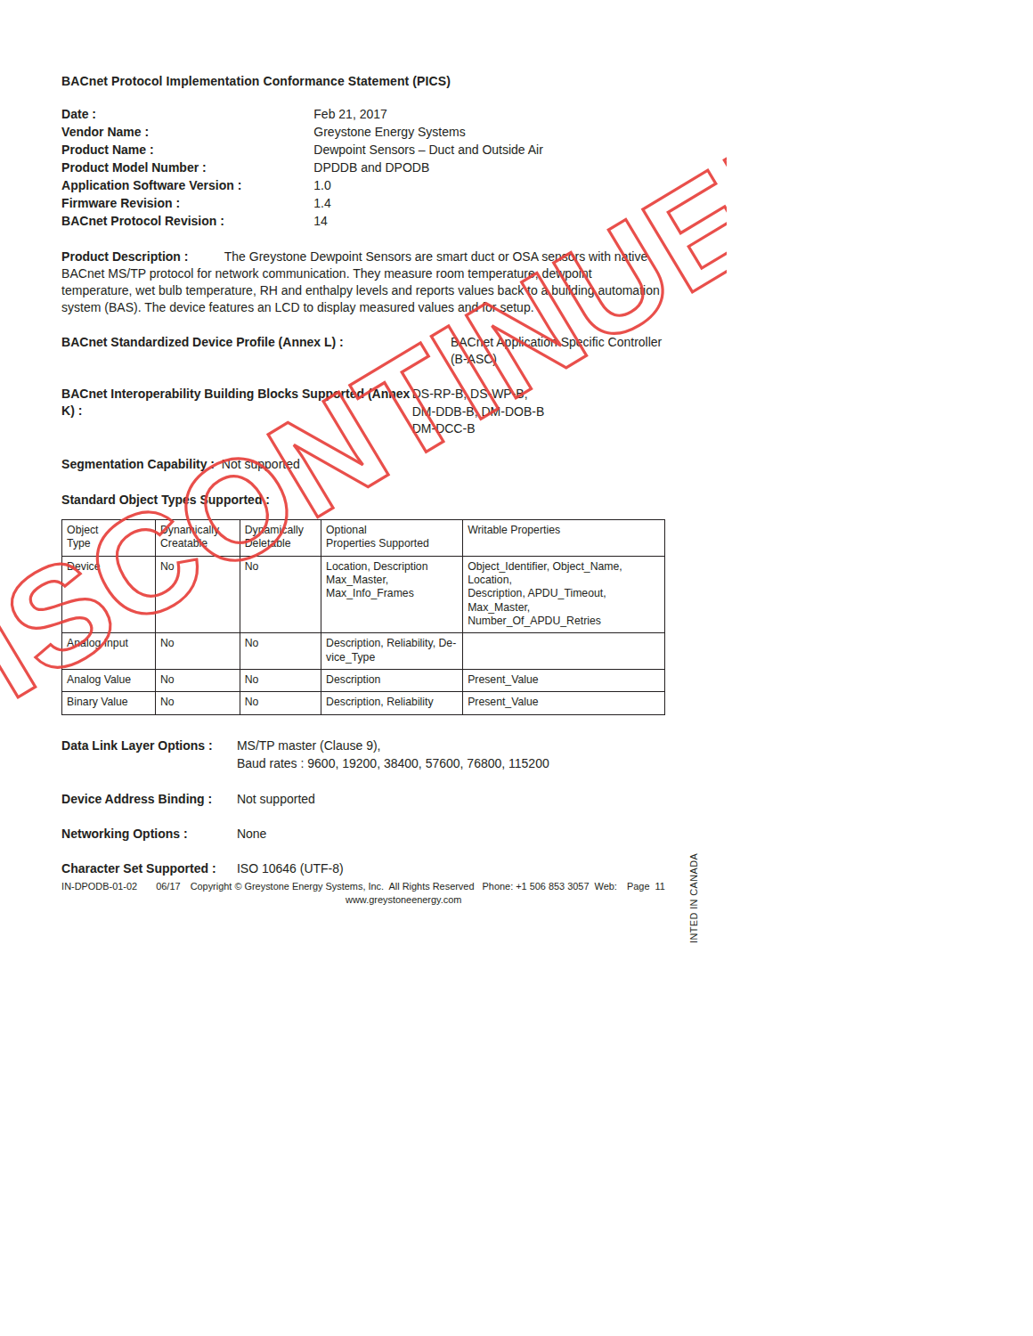BACnet Protocol Implementation Conformance Statement (PICS)
Date :
Feb 21, 2017
Vendor Name :
Greystone Energy Systems
Product Name :
Dewpoint Sensors – Duct and Outside Air
Product Model Number :
DPDDB and DPODB
Application Software Version :
1.0
Firmware Revision :
1.4
BACnet Protocol Revision :
14
Product Description : The Greystone Dewpoint Sensors are smart duct or OSA sensors with native BACnet MS/TP protocol for network communication. They measure room temperature, dewpoint temperature, wet bulb temperature, RH and enthalpy levels and reports values back to a building automation system (BAS). The device features an LCD to display measured values and for setup.
BACnet Standardized Device Profile (Annex L) :
BACnet Application Specific Controller (B-ASC)
BACnet Interoperability Building Blocks Supported (Annex K) :
DS-RP-B, DS-WP-B,
DM-DDB-B, DM-DOB-B
DM-DCC-B
Segmentation Capability : Not supported
Standard Object Types Supported :
| Object Type | Dynamically Creatable | Dynamically Deletable | Optional Properties Supported | Writable Properties |
| --- | --- | --- | --- | --- |
| Device | No | No | Location, Description Max_Master, Max_Info_Frames | Object_Identifier, Object_Name, Location, Description, APDU_Timeout, Max_Master, Number_Of_APDU_Retries |
| Analog Input | No | No | Description, Reliability, De- vice_Type | |
| Analog Value | No | No | Description | Present_Value |
| Binary Value | No | No | Description, Reliability | Present_Value |
Data Link Layer Options :
MS/TP master (Clause 9),
Baud rates : 9600, 19200, 38400, 57600, 76800, 115200
Device Address Binding :
Not supported
Networking Options :
None
Character Set Supported :
ISO 10646 (UTF-8)
DISCONTINUED
PRINTED IN CANADA
IN-DPODB-01-02 06/17
Copyright © Greystone Energy Systems, Inc. All Rights Reserved Phone: +1 506 853 3057 Web: www.greystoneenergy.com
Page 11